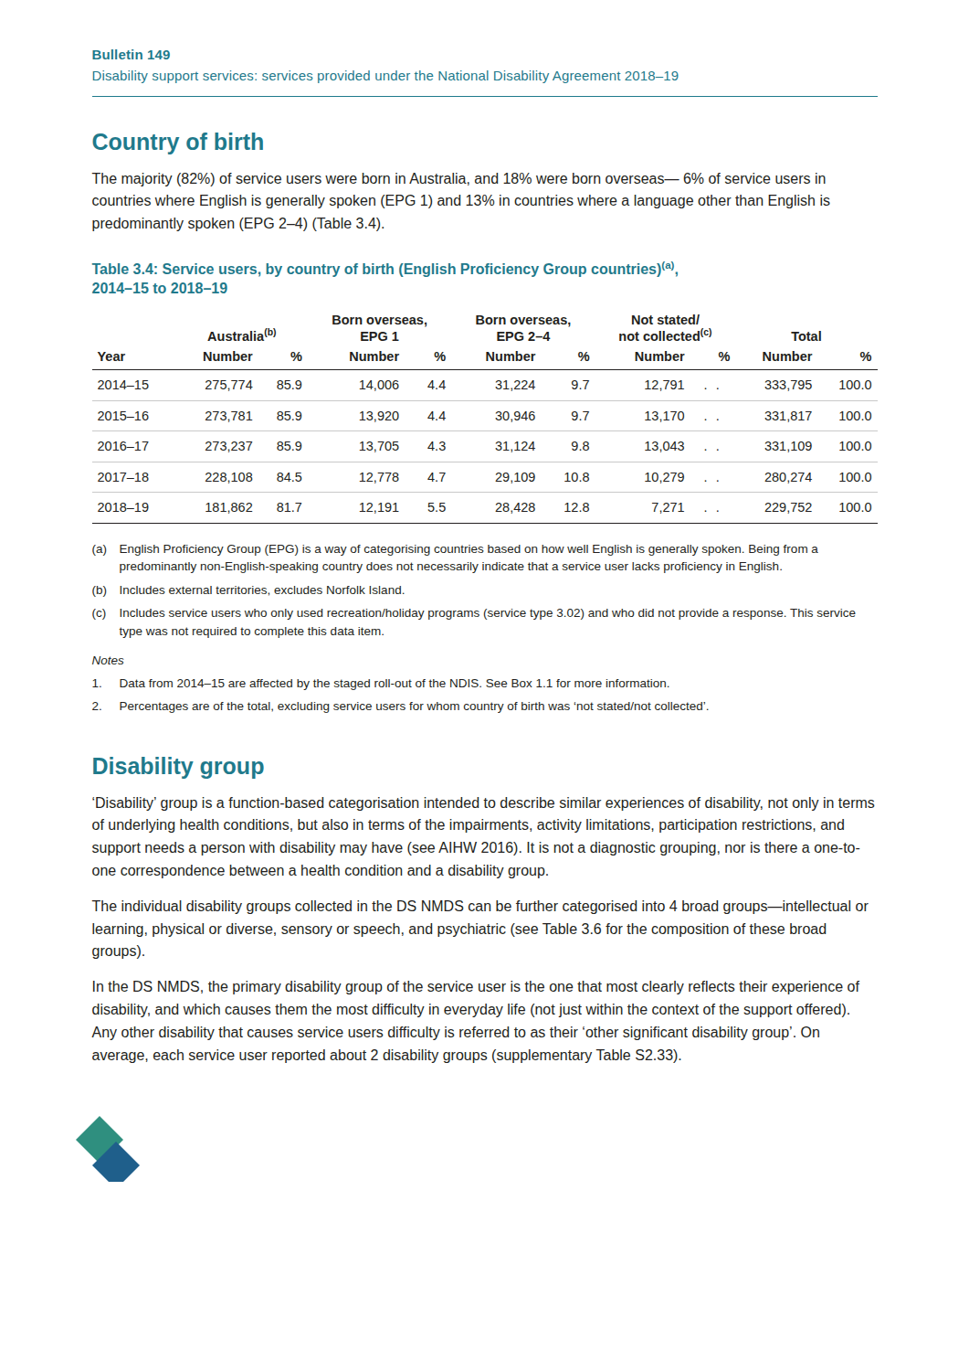Bulletin 149
Disability support services: services provided under the National Disability Agreement 2018–19
Country of birth
The majority (82%) of service users were born in Australia, and 18% were born overseas— 6% of service users in countries where English is generally spoken (EPG 1) and 13% in countries where a language other than English is predominantly spoken (EPG 2–4) (Table 3.4).
Table 3.4: Service users, by country of birth (English Proficiency Group countries)(a),
2014–15 to 2018–19
Service users, by country of birth (English Proficiency Group countries), 2014–15 to 2018–19
| | Australia (b) | Born overseas, EPG 1 | Born overseas, EPG 2–4 | Not stated/ not collected (c) | Total |
| --- | --- | --- | --- | --- | --- |
| Year | Number | % | Number | % | Number | % | Number | % | Number | % |
| 2014–15 | 275,774 | 85.9 | 14,006 | 4.4 | 31,224 | 9.7 | 12,791 | . . | 333,795 | 100.0 |
| 2015–16 | 273,781 | 85.9 | 13,920 | 4.4 | 30,946 | 9.7 | 13,170 | . . | 331,817 | 100.0 |
| 2016–17 | 273,237 | 85.9 | 13,705 | 4.3 | 31,124 | 9.8 | 13,043 | . . | 331,109 | 100.0 |
| 2017–18 | 228,108 | 84.5 | 12,778 | 4.7 | 29,109 | 10.8 | 10,279 | . . | 280,274 | 100.0 |
| 2018–19 | 181,862 | 81.7 | 12,191 | 5.5 | 28,428 | 12.8 | 7,271 | . . | 229,752 | 100.0 |
(a) English Proficiency Group (EPG) is a way of categorising countries based on how well English is generally spoken. Being from a predominantly non-English-speaking country does not necessarily indicate that a service user lacks proficiency in English.
(b) Includes external territories, excludes Norfolk Island.
(c) Includes service users who only used recreation/holiday programs (service type 3.02) and who did not provide a response. This service type was not required to complete this data item.
Notes
1. Data from 2014–15 are affected by the staged roll-out of the NDIS. See Box 1.1 for more information.
2. Percentages are of the total, excluding service users for whom country of birth was ‘not stated/not collected’.
Disability group
‘Disability’ group is a function-based categorisation intended to describe similar experiences of disability, not only in terms of underlying health conditions, but also in terms of the impairments, activity limitations, participation restrictions, and support needs a person with disability may have (see AIHW 2016). It is not a diagnostic grouping, nor is there a one-to-one correspondence between a health condition and a disability group.
The individual disability groups collected in the DS NMDS can be further categorised into 4 broad groups—intellectual or learning, physical or diverse, sensory or speech, and psychiatric (see Table 3.6 for the composition of these broad groups).
In the DS NMDS, the primary disability group of the service user is the one that most clearly reflects their experience of disability, and which causes them the most difficulty in everyday life (not just within the context of the support offered). Any other disability that causes service users difficulty is referred to as their ‘other significant disability group’. On average, each service user reported about 2 disability groups (supplementary Table S2.33).
16